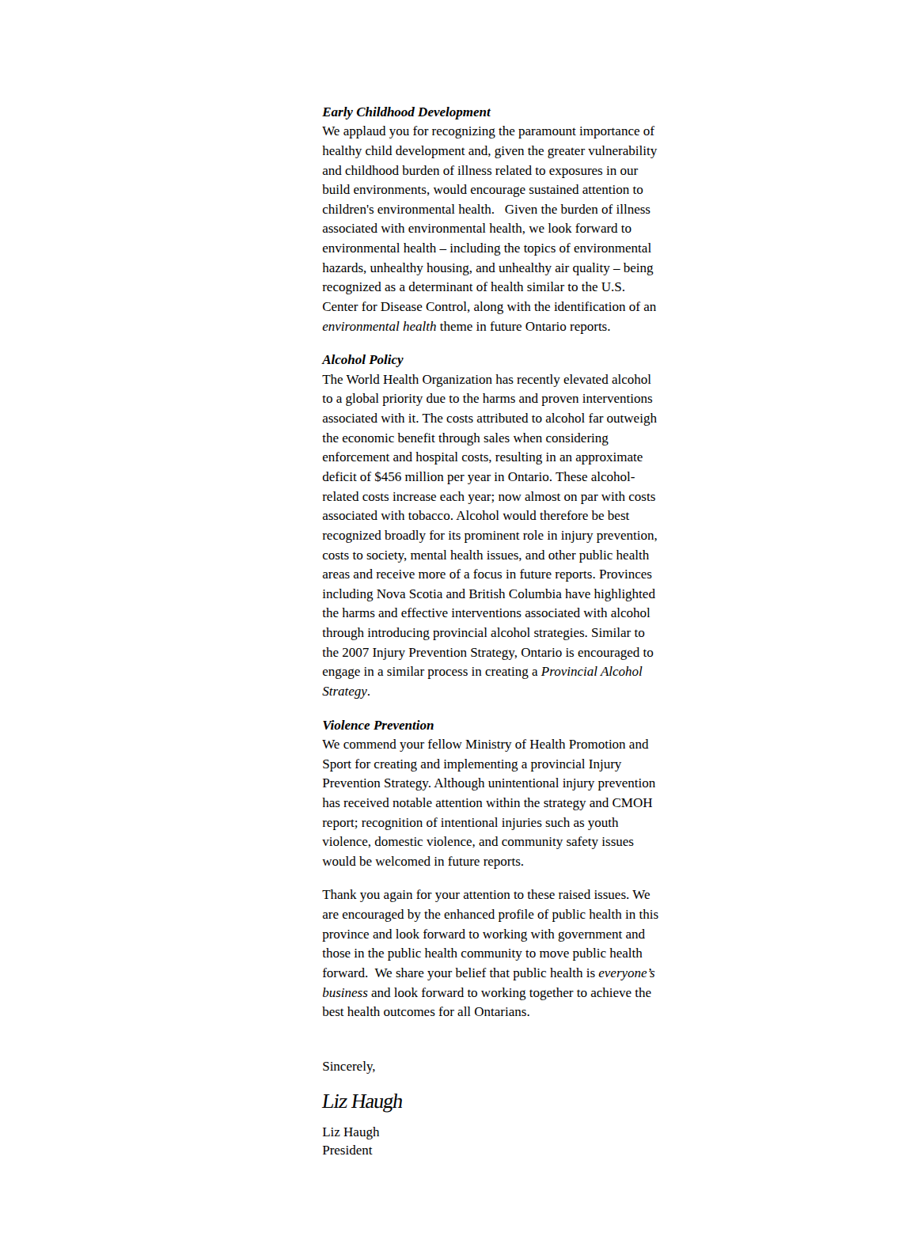Early Childhood Development
We applaud you for recognizing the paramount importance of healthy child development and, given the greater vulnerability and childhood burden of illness related to exposures in our build environments, would encourage sustained attention to children's environmental health. Given the burden of illness associated with environmental health, we look forward to environmental health – including the topics of environmental hazards, unhealthy housing, and unhealthy air quality – being recognized as a determinant of health similar to the U.S. Center for Disease Control, along with the identification of an environmental health theme in future Ontario reports.
Alcohol Policy
The World Health Organization has recently elevated alcohol to a global priority due to the harms and proven interventions associated with it. The costs attributed to alcohol far outweigh the economic benefit through sales when considering enforcement and hospital costs, resulting in an approximate deficit of $456 million per year in Ontario. These alcohol-related costs increase each year; now almost on par with costs associated with tobacco. Alcohol would therefore be best recognized broadly for its prominent role in injury prevention, costs to society, mental health issues, and other public health areas and receive more of a focus in future reports. Provinces including Nova Scotia and British Columbia have highlighted the harms and effective interventions associated with alcohol through introducing provincial alcohol strategies. Similar to the 2007 Injury Prevention Strategy, Ontario is encouraged to engage in a similar process in creating a Provincial Alcohol Strategy.
Violence Prevention
We commend your fellow Ministry of Health Promotion and Sport for creating and implementing a provincial Injury Prevention Strategy. Although unintentional injury prevention has received notable attention within the strategy and CMOH report; recognition of intentional injuries such as youth violence, domestic violence, and community safety issues would be welcomed in future reports.
Thank you again for your attention to these raised issues. We are encouraged by the enhanced profile of public health in this province and look forward to working with government and those in the public health community to move public health forward. We share your belief that public health is everyone’s business and look forward to working together to achieve the best health outcomes for all Ontarians.
Sincerely,
Liz Haugh
Liz Haugh
President